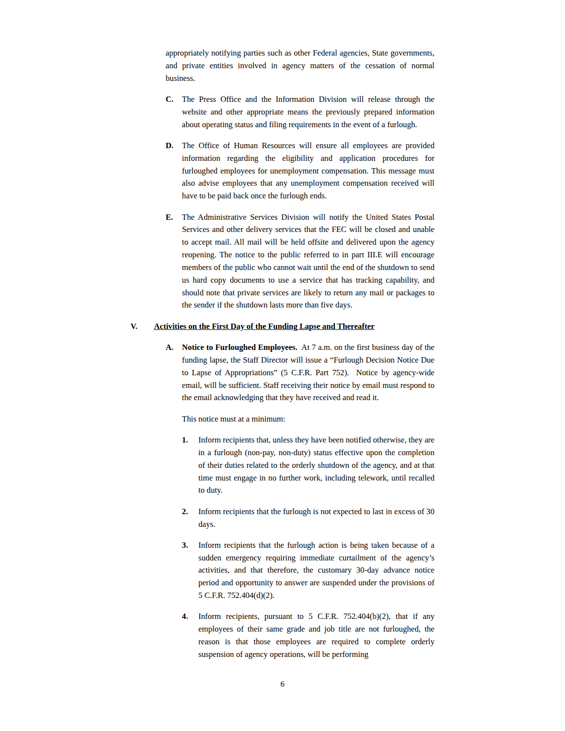appropriately notifying parties such as other Federal agencies, State governments, and private entities involved in agency matters of the cessation of normal business.
C.
The Press Office and the Information Division will release through the website and other appropriate means the previously prepared information about operating status and filing requirements in the event of a furlough.
D.
The Office of Human Resources will ensure all employees are provided information regarding the eligibility and application procedures for furloughed employees for unemployment compensation. This message must also advise employees that any unemployment compensation received will have to be paid back once the furlough ends.
E.
The Administrative Services Division will notify the United States Postal Services and other delivery services that the FEC will be closed and unable to accept mail. All mail will be held offsite and delivered upon the agency reopening. The notice to the public referred to in part III.E will encourage members of the public who cannot wait until the end of the shutdown to send us hard copy documents to use a service that has tracking capability, and should note that private services are likely to return any mail or packages to the sender if the shutdown lasts more than five days.
V.
Activities on the First Day of the Funding Lapse and Thereafter
A.
Notice to Furloughed Employees. At 7 a.m. on the first business day of the funding lapse, the Staff Director will issue a “Furlough Decision Notice Due to Lapse of Appropriations” (5 C.F.R. Part 752). Notice by agency-wide email, will be sufficient. Staff receiving their notice by email must respond to the email acknowledging that they have received and read it.
This notice must at a minimum:
1.
Inform recipients that, unless they have been notified otherwise, they are in a furlough (non-pay, non-duty) status effective upon the completion of their duties related to the orderly shutdown of the agency, and at that time must engage in no further work, including telework, until recalled to duty.
2.
Inform recipients that the furlough is not expected to last in excess of 30 days.
3.
Inform recipients that the furlough action is being taken because of a sudden emergency requiring immediate curtailment of the agency’s activities, and that therefore, the customary 30-day advance notice period and opportunity to answer are suspended under the provisions of 5 C.F.R. 752.404(d)(2).
4.
Inform recipients, pursuant to 5 C.F.R. 752.404(b)(2), that if any employees of their same grade and job title are not furloughed, the reason is that those employees are required to complete orderly suspension of agency operations, will be performing
6